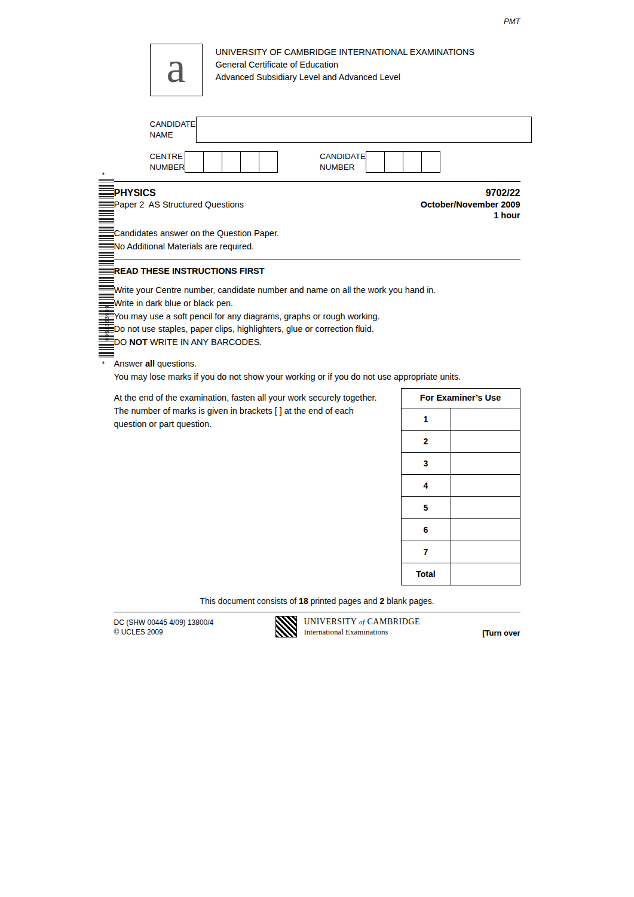PMT
*
8051363969
*
a
UNIVERSITY OF CAMBRIDGE INTERNATIONAL EXAMINATIONS
General Certificate of Education
Advanced Subsidiary Level and Advanced Level
| CANDIDATE NAME | |
| CENTRE NUMBER | | | CANDIDATE NUMBER | |
PHYSICS
9702/22
Paper 2 AS Structured Questions
October/November 2009
1 hour
Candidates answer on the Question Paper.
No Additional Materials are required.
READ THESE INSTRUCTIONS FIRST
Write your Centre number, candidate number and name on all the work you hand in.
Write in dark blue or black pen.
You may use a soft pencil for any diagrams, graphs or rough working.
Do not use staples, paper clips, highlighters, glue or correction fluid.
DO NOT WRITE IN ANY BARCODES.
Answer all questions.
You may lose marks if you do not show your working or if you do not use appropriate units.
| For Examiner’s Use |
| --- |
| 1 | |
| 2 | |
| 3 | |
| 4 | |
| 5 | |
| 6 | |
| 7 | |
| Total | |
At the end of the examination, fasten all your work securely together.
The number of marks is given in brackets [ ] at the end of each question or part question.
This document consists of 18 printed pages and 2 blank pages.
DC (SHW 00445 4/09) 13800/4
© UCLES 2009
UNIVERSITY of CAMBRIDGE
International Examinations
[Turn over